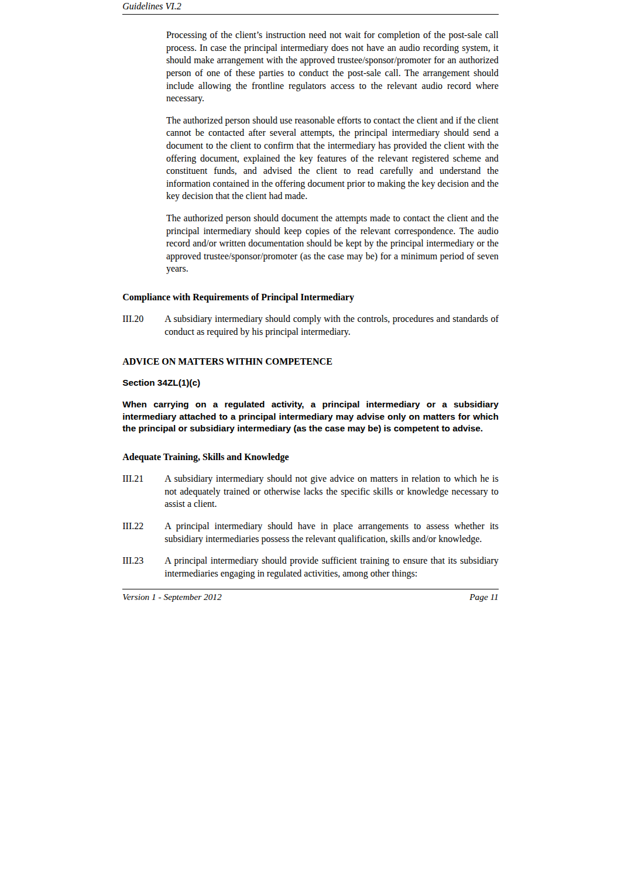Guidelines VI.2
Processing of the client’s instruction need not wait for completion of the post-sale call process. In case the principal intermediary does not have an audio recording system, it should make arrangement with the approved trustee/sponsor/promoter for an authorized person of one of these parties to conduct the post-sale call. The arrangement should include allowing the frontline regulators access to the relevant audio record where necessary.
The authorized person should use reasonable efforts to contact the client and if the client cannot be contacted after several attempts, the principal intermediary should send a document to the client to confirm that the intermediary has provided the client with the offering document, explained the key features of the relevant registered scheme and constituent funds, and advised the client to read carefully and understand the information contained in the offering document prior to making the key decision and the key decision that the client had made.
The authorized person should document the attempts made to contact the client and the principal intermediary should keep copies of the relevant correspondence. The audio record and/or written documentation should be kept by the principal intermediary or the approved trustee/sponsor/promoter (as the case may be) for a minimum period of seven years.
Compliance with Requirements of Principal Intermediary
III.20
A subsidiary intermediary should comply with the controls, procedures and standards of conduct as required by his principal intermediary.
ADVICE ON MATTERS WITHIN COMPETENCE
Section 34ZL(1)(c)
When carrying on a regulated activity, a principal intermediary or a subsidiary intermediary attached to a principal intermediary may advise only on matters for which the principal or subsidiary intermediary (as the case may be) is competent to advise.
Adequate Training, Skills and Knowledge
III.21
A subsidiary intermediary should not give advice on matters in relation to which he is not adequately trained or otherwise lacks the specific skills or knowledge necessary to assist a client.
III.22
A principal intermediary should have in place arrangements to assess whether its subsidiary intermediaries possess the relevant qualification, skills and/or knowledge.
III.23
A principal intermediary should provide sufficient training to ensure that its subsidiary intermediaries engaging in regulated activities, among other things:
Version 1 - September 2012
Page 11